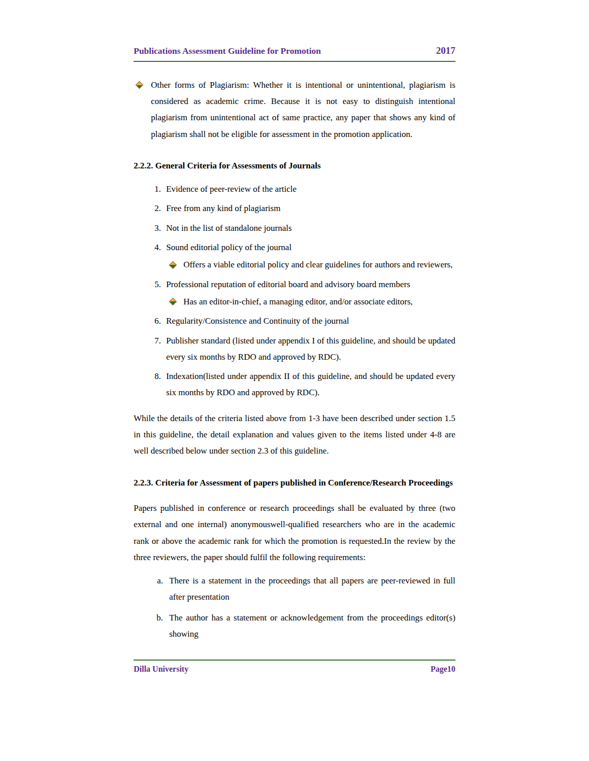Publications Assessment Guideline for Promotion 2017
Other forms of Plagiarism: Whether it is intentional or unintentional, plagiarism is considered as academic crime. Because it is not easy to distinguish intentional plagiarism from unintentional act of same practice, any paper that shows any kind of plagiarism shall not be eligible for assessment in the promotion application.
2.2.2. General Criteria for Assessments of Journals
Evidence of peer-review of the article
Free from any kind of plagiarism
Not in the list of standalone journals
Sound editorial policy of the journal
Offers a viable editorial policy and clear guidelines for authors and reviewers,
Professional reputation of editorial board and advisory board members
Has an editor-in-chief, a managing editor, and/or associate editors,
Regularity/Consistence and Continuity of the journal
Publisher standard (listed under appendix I of this guideline, and should be updated every six months by RDO and approved by RDC).
Indexation(listed under appendix II of this guideline, and should be updated every six months by RDO and approved by RDC).
While the details of the criteria listed above from 1-3 have been described under section 1.5 in this guideline, the detail explanation and values given to the items listed under 4-8 are well described below under section 2.3 of this guideline.
2.2.3. Criteria for Assessment of papers published in Conference/Research Proceedings
Papers published in conference or research proceedings shall be evaluated by three (two external and one internal) anonymouswell-qualified researchers who are in the academic rank or above the academic rank for which the promotion is requested.In the review by the three reviewers, the paper should fulfil the following requirements:
There is a statement in the proceedings that all papers are peer-reviewed in full after presentation
The author has a statement or acknowledgement from the proceedings editor(s) showing
Dilla University Page10